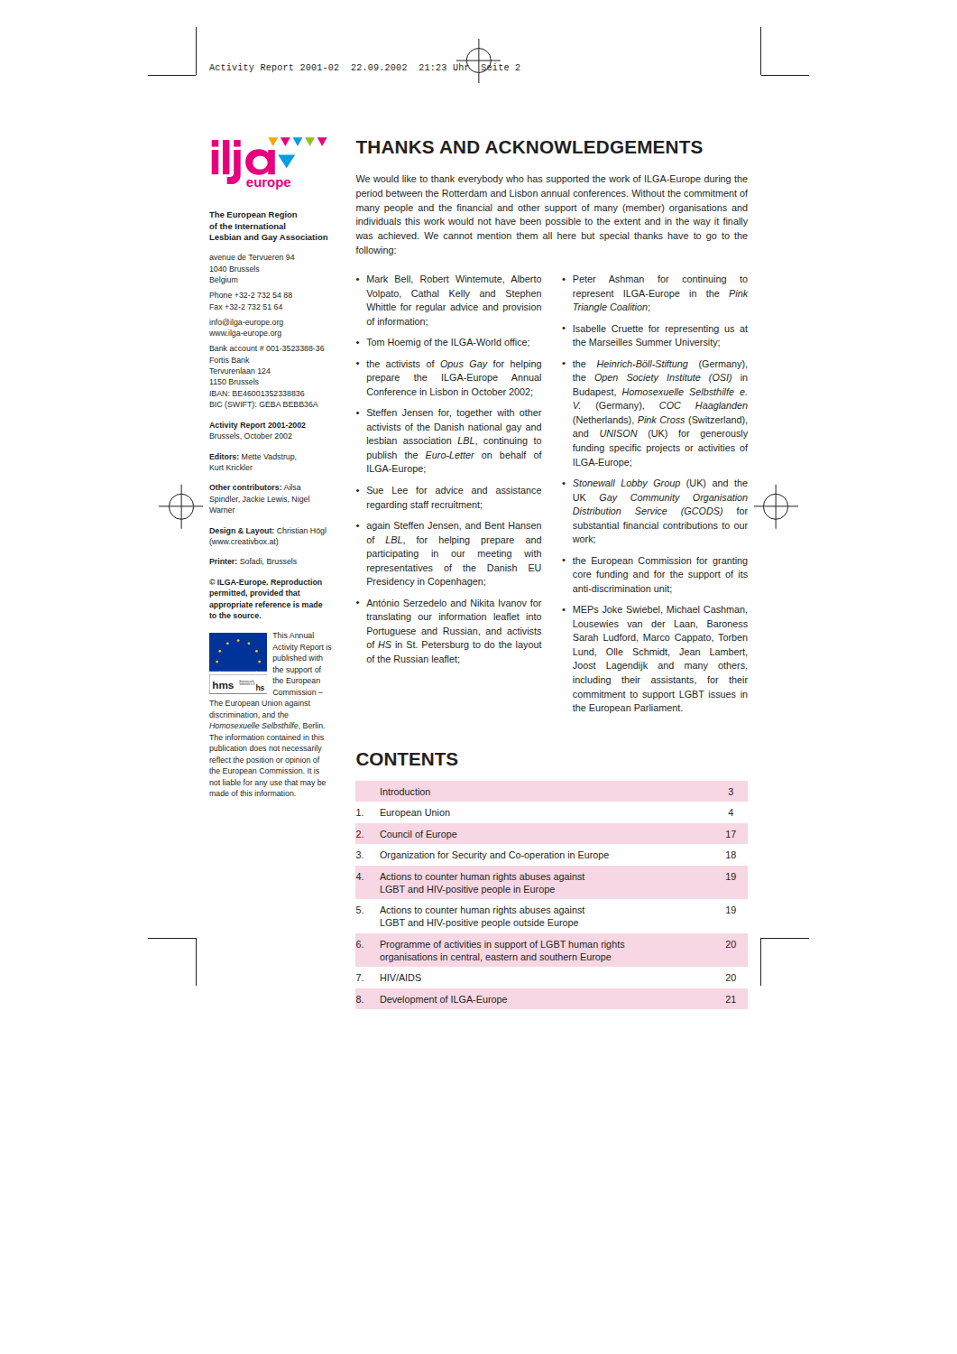Activity Report 2001-02 22.09.2002 21:23 Uhr Seite 2
europe
The European Region
of the International
Lesbian and Gay Association
avenue de Tervueren 94
1040 Brussels
Belgium
Phone +32-2 732 54 88
Fax +32-2 732 51 64
info@ilga-europe.org
www.ilga-europe.org
Bank account # 001-3523388-36
Fortis Bank
Tervurenlaan 124
1150 Brussels
IBAN: BE46001352338836
BIC (SWIFT): GEBA BEBB36A
Activity Report 2001-2002
Brussels, October 2002
Editors: Mette Vadstrup,
Kurt Krickler
Other contributors: Ailsa Spindler, Jackie Lewis, Nigel Warner
Design & Layout: Christian Högl
(www.creativbox.at)
Printer: Sofadi, Brussels
© ILGA-Europe. Reproduction permitted, provided that appropriate reference is made to the source.
hms Homosexuelle Selbsthilfe e.V. hs
This Annual Activity Report is published with the support of the European Commission – The European Union against discrimination, and the Homosexuelle Selbsthilfe, Berlin. The information contained in this publication does not necessarily reflect the position or opinion of the European Commission. It is not liable for any use that may be made of this information.
THANKS AND ACKNOWLEDGEMENTS
We would like to thank everybody who has supported the work of ILGA-Europe during the period between the Rotterdam and Lisbon annual conferences. Without the commitment of many people and the financial and other support of many (member) organisations and individuals this work would not have been possible to the extent and in the way it finally was achieved. We cannot mention them all here but special thanks have to go to the following:
Mark Bell, Robert Wintemute, Alberto Volpato, Cathal Kelly and Stephen Whittle for regular advice and provision of information;
Tom Hoemig of the ILGA-World office;
the activists of Opus Gay for helping prepare the ILGA-Europe Annual Conference in Lisbon in October 2002;
Steffen Jensen for, together with other activists of the Danish national gay and lesbian association LBL, continuing to publish the Euro-Letter on behalf of ILGA-Europe;
Sue Lee for advice and assistance regarding staff recruitment;
again Steffen Jensen, and Bent Hansen of LBL, for helping prepare and participating in our meeting with representatives of the Danish EU Presidency in Copenhagen;
António Serzedelo and Nikita Ivanov for translating our information leaflet into Portuguese and Russian, and activists of HS in St. Petersburg to do the layout of the Russian leaflet;
Peter Ashman for continuing to represent ILGA-Europe in the Pink Triangle Coalition;
Isabelle Cruette for representing us at the Marseilles Summer University;
the Heinrich-Böll-Stiftung (Germany), the Open Society Institute (OSI) in Budapest, Homosexuelle Selbsthilfe e. V. (Germany), COC Haaglanden (Netherlands), Pink Cross (Switzerland), and UNISON (UK) for generously funding specific projects or activities of ILGA-Europe;
Stonewall Lobby Group (UK) and the UK Gay Community Organisation Distribution Service (GCODS) for substantial financial contributions to our work;
the European Commission for granting core funding and for the support of its anti-discrimination unit;
MEPs Joke Swiebel, Michael Cashman, Lousewies van der Laan, Baroness Sarah Ludford, Marco Cappato, Torben Lund, Olle Schmidt, Jean Lambert, Joost Lagendijk and many others, including their assistants, for their commitment to support LGBT issues in the European Parliament.
CONTENTS
| | Introduction | 3 |
| 1. | European Union | 4 |
| 2. | Council of Europe | 17 |
| 3. | Organization for Security and Co-operation in Europe | 18 |
| 4. | Actions to counter human rights abuses against LGBT and HIV-positive people in Europe | 19 |
| 5. | Actions to counter human rights abuses against LGBT and HIV-positive people outside Europe | 19 |
| 6. | Programme of activities in support of LGBT human rights organisations in central, eastern and southern Europe | 20 |
| 7. | HIV/AIDS | 20 |
| 8. | Development of ILGA-Europe | 21 |
| 9. | Other activities | 23 |
| 10. | Board membership, meetings and board officers | 24 |
| 11. | Financial report 2001 | 25 |
| 12. | Calendar of meetings & events attended in 2001/02 | 26 |